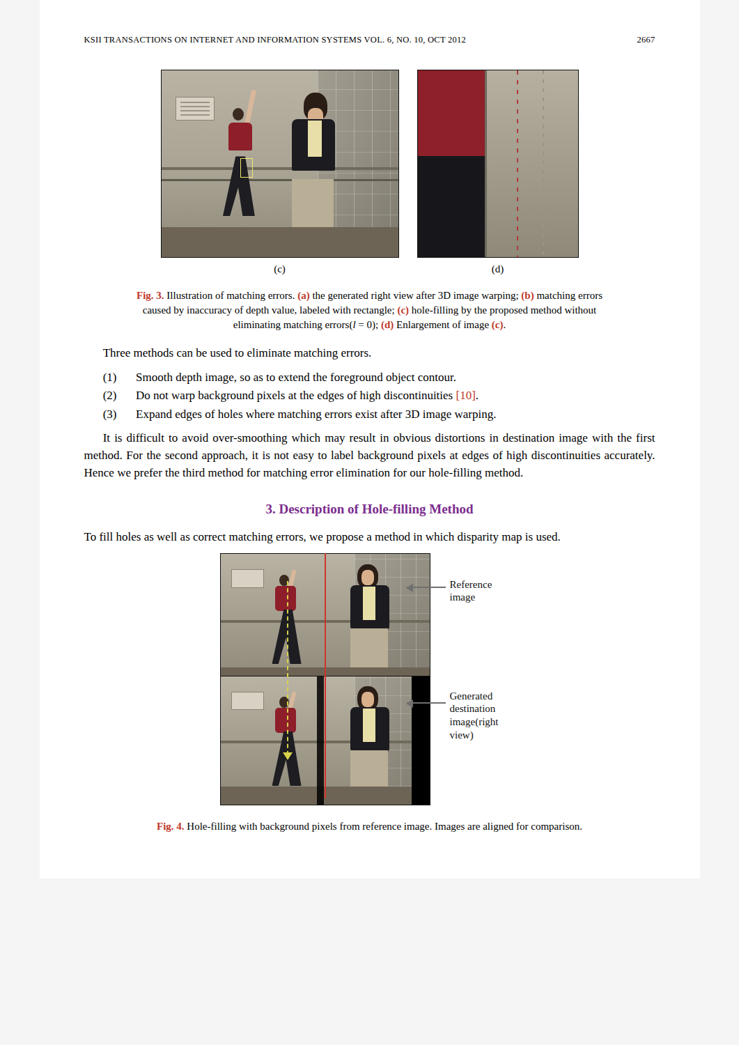KSII Transactions on Internet and Information Systems Vol. 6, No. 10, Oct 2012 2667
(c)
(d)
Fig. 3. Illustration of matching errors. (a) the generated right view after 3D image warping; (b) matching errors caused by inaccuracy of depth value, labeled with rectangle; (c) hole-filling by the proposed method without eliminating matching errors(l = 0); (d) Enlargement of image (c).
Three methods can be used to eliminate matching errors.
(1) Smooth depth image, so as to extend the foreground object contour.
(2) Do not warp background pixels at the edges of high discontinuities [10].
(3) Expand edges of holes where matching errors exist after 3D image warping.
It is difficult to avoid over-smoothing which may result in obvious distortions in destination image with the first method. For the second approach, it is not easy to label background pixels at edges of high discontinuities accurately. Hence we prefer the third method for matching error elimination for our hole-filling method.
3. Description of Hole-filling Method
To fill holes as well as correct matching errors, we propose a method in which disparity map is used.
Reference
image
Generated
destination
image(right
view)
Fig. 4. Hole-filling with background pixels from reference image. Images are aligned for comparison.